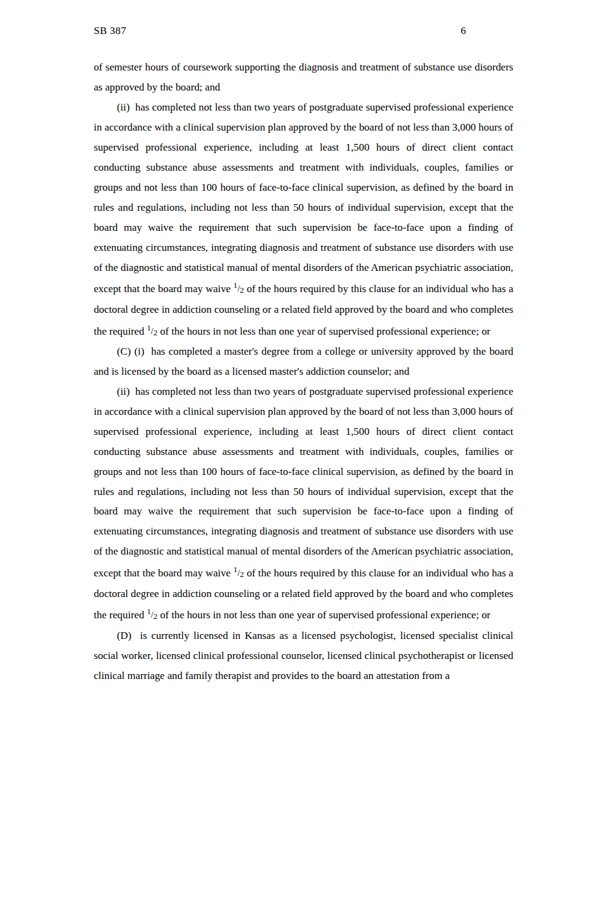SB 387 6
of semester hours of coursework supporting the diagnosis and treatment of substance use disorders as approved by the board; and
(ii) has completed not less than two years of postgraduate supervised professional experience in accordance with a clinical supervision plan approved by the board of not less than 3,000 hours of supervised professional experience, including at least 1,500 hours of direct client contact conducting substance abuse assessments and treatment with individuals, couples, families or groups and not less than 100 hours of face-to-face clinical supervision, as defined by the board in rules and regulations, including not less than 50 hours of individual supervision, except that the board may waive the requirement that such supervision be face-to-face upon a finding of extenuating circumstances, integrating diagnosis and treatment of substance use disorders with use of the diagnostic and statistical manual of mental disorders of the American psychiatric association, except that the board may waive 1/2 of the hours required by this clause for an individual who has a doctoral degree in addiction counseling or a related field approved by the board and who completes the required 1/2 of the hours in not less than one year of supervised professional experience; or
(C) (i) has completed a master's degree from a college or university approved by the board and is licensed by the board as a licensed master's addiction counselor; and
(ii) has completed not less than two years of postgraduate supervised professional experience in accordance with a clinical supervision plan approved by the board of not less than 3,000 hours of supervised professional experience, including at least 1,500 hours of direct client contact conducting substance abuse assessments and treatment with individuals, couples, families or groups and not less than 100 hours of face-to-face clinical supervision, as defined by the board in rules and regulations, including not less than 50 hours of individual supervision, except that the board may waive the requirement that such supervision be face-to-face upon a finding of extenuating circumstances, integrating diagnosis and treatment of substance use disorders with use of the diagnostic and statistical manual of mental disorders of the American psychiatric association, except that the board may waive 1/2 of the hours required by this clause for an individual who has a doctoral degree in addiction counseling or a related field approved by the board and who completes the required 1/2 of the hours in not less than one year of supervised professional experience; or
(D) is currently licensed in Kansas as a licensed psychologist, licensed specialist clinical social worker, licensed clinical professional counselor, licensed clinical psychotherapist or licensed clinical marriage and family therapist and provides to the board an attestation from a